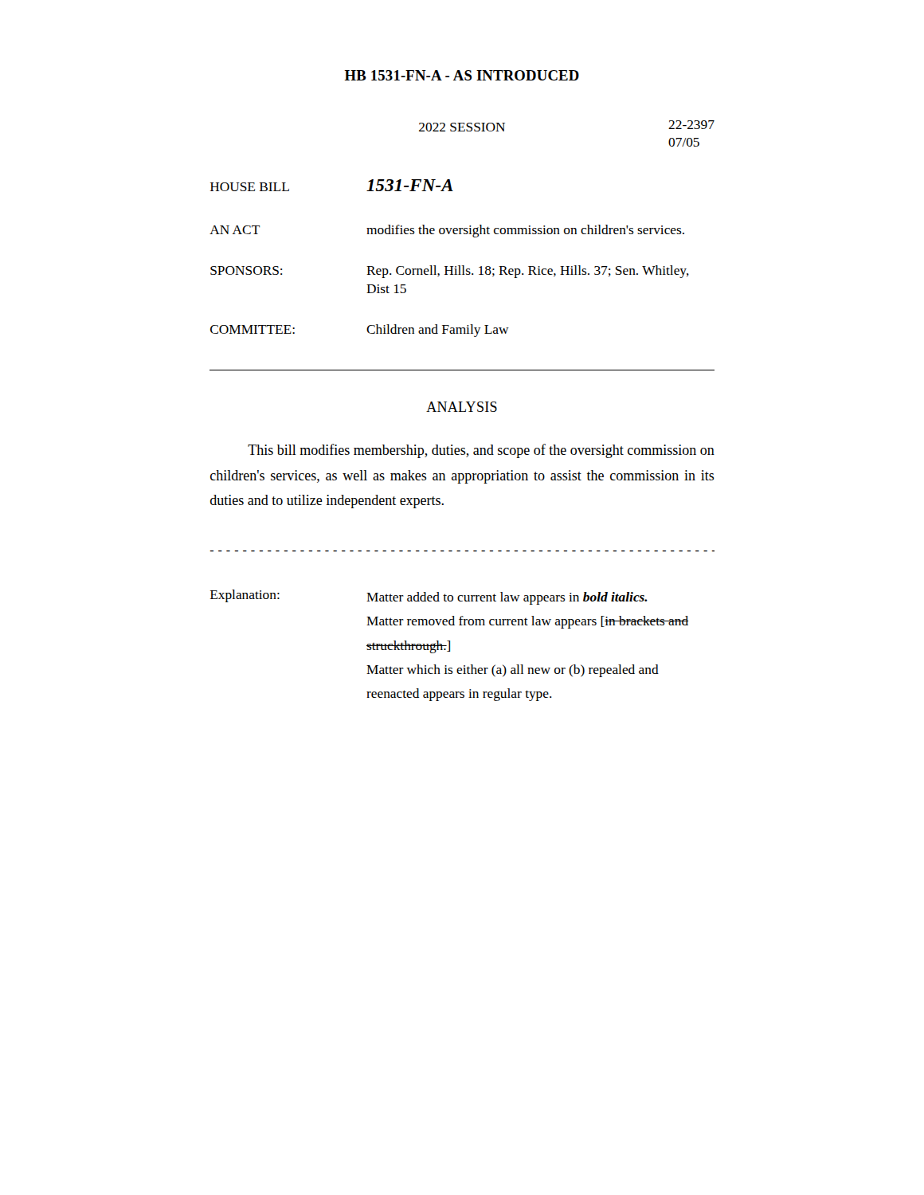HB 1531-FN-A - AS INTRODUCED
2022 SESSION
22-2397
07/05
HOUSE BILL
1531-FN-A
AN ACT
modifies the oversight commission on children's services.
SPONSORS:
Rep. Cornell, Hills. 18; Rep. Rice, Hills. 37; Sen. Whitley, Dist 15
COMMITTEE:
Children and Family Law
ANALYSIS
This bill modifies membership, duties, and scope of the oversight commission on children's services, as well as makes an appropriation to assist the commission in its duties and to utilize independent experts.
- - - - - - - - - - - - - - - - - - - - - - - - - - - - - - - - - - - - - - - - - - - - - - - - - - - - - - - - - - - - - - - - - - - - - - -
Explanation:
Matter added to current law appears in bold italics.
Matter removed from current law appears [in brackets and struckthrough.]
Matter which is either (a) all new or (b) repealed and reenacted appears in regular type.